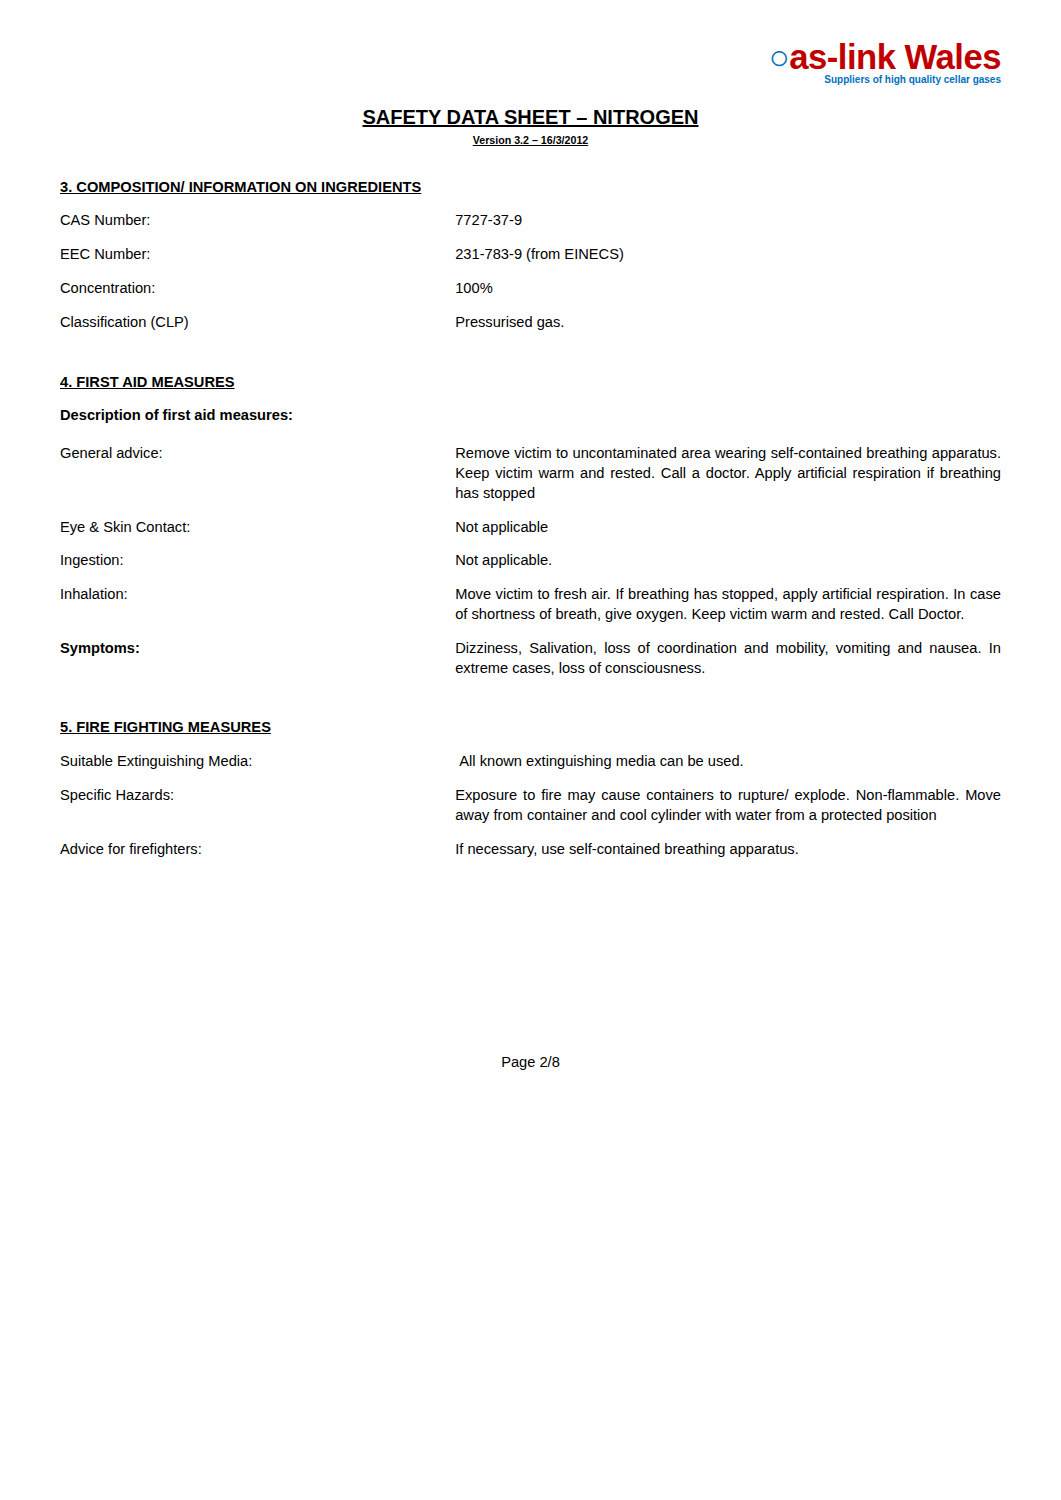○as-link Wales
Suppliers of high quality cellar gases
SAFETY DATA SHEET – NITROGEN
Version 3.2 – 16/3/2012
3. COMPOSITION/ INFORMATION ON INGREDIENTS
| CAS Number: | 7727-37-9 |
| EEC Number: | 231-783-9 (from EINECS) |
| Concentration: | 100% |
| Classification (CLP) | Pressurised gas. |
4. FIRST AID MEASURES
Description of first aid measures:
| General advice: | Remove victim to uncontaminated area wearing self-contained breathing apparatus. Keep victim warm and rested. Call a doctor. Apply artificial respiration if breathing has stopped |
| Eye & Skin Contact: | Not applicable |
| Ingestion: | Not applicable. |
| Inhalation: | Move victim to fresh air. If breathing has stopped, apply artificial respiration. In case of shortness of breath, give oxygen. Keep victim warm and rested. Call Doctor. |
| Symptoms: | Dizziness, Salivation, loss of coordination and mobility, vomiting and nausea. In extreme cases, loss of consciousness. |
5. FIRE FIGHTING MEASURES
| Suitable Extinguishing Media: | All known extinguishing media can be used. |
| Specific Hazards: | Exposure to fire may cause containers to rupture/ explode. Non-flammable. Move away from container and cool cylinder with water from a protected position |
| Advice for firefighters: | If necessary, use self-contained breathing apparatus. |
Page 2/8